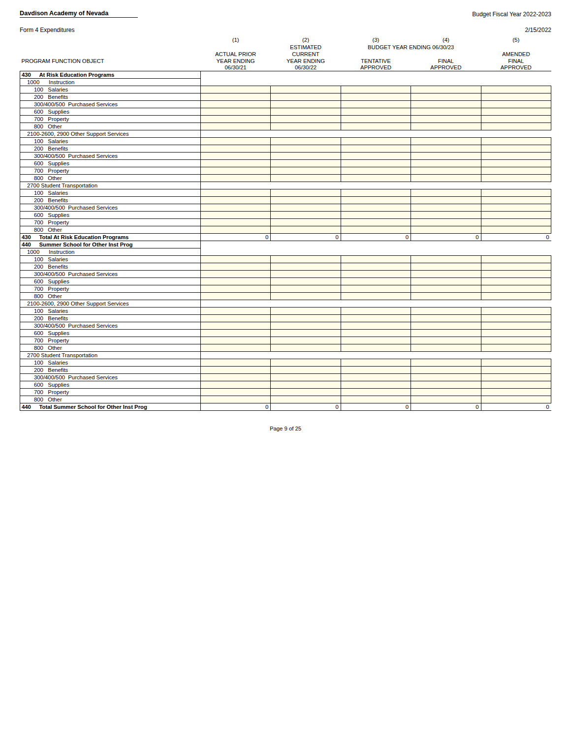Davdison Academy of Nevada
Budget Fiscal Year 2022-2023
Form 4 Expenditures
2/15/2022
| | (1) | (2) | (3) | (4) | (5) |
| | | ESTIMATED | BUDGET YEAR ENDING 06/30/23 | |
| | ACTUAL PRIOR | CURRENT | | | AMENDED |
| PROGRAM FUNCTION OBJECT | YEAR ENDING | YEAR ENDING | TENTATIVE | FINAL | FINAL |
| | 06/30/21 | 06/30/22 | APPROVED | APPROVED | APPROVED |
| 430 At Risk Education Programs | | | | | |
| 1000 Instruction | | | | | |
| 100 Salaries | | | | | |
| 200 Benefits | | | | | |
| 300/400/500 Purchased Services | | | | | |
| 600 Supplies | | | | | |
| 700 Property | | | | | |
| 800 Other | | | | | |
| 2100-2600, 2900 Other Support Services | | | | | |
| 100 Salaries | | | | | |
| 200 Benefits | | | | | |
| 300/400/500 Purchased Services | | | | | |
| 600 Supplies | | | | | |
| 700 Property | | | | | |
| 800 Other | | | | | |
| 2700 Student Transportation | | | | | |
| 100 Salaries | | | | | |
| 200 Benefits | | | | | |
| 300/400/500 Purchased Services | | | | | |
| 600 Supplies | | | | | |
| 700 Property | | | | | |
| 800 Other | | | | | |
| 430 Total At Risk Education Programs | 0 | 0 | 0 | 0 | 0 |
| 440 Summer School for Other Inst Prog | | | | | |
| 1000 Instruction | | | | | |
| 100 Salaries | | | | | |
| 200 Benefits | | | | | |
| 300/400/500 Purchased Services | | | | | |
| 600 Supplies | | | | | |
| 700 Property | | | | | |
| 800 Other | | | | | |
| 2100-2600, 2900 Other Support Services | | | | | |
| 100 Salaries | | | | | |
| 200 Benefits | | | | | |
| 300/400/500 Purchased Services | | | | | |
| 600 Supplies | | | | | |
| 700 Property | | | | | |
| 800 Other | | | | | |
| 2700 Student Transportation | | | | | |
| 100 Salaries | | | | | |
| 200 Benefits | | | | | |
| 300/400/500 Purchased Services | | | | | |
| 600 Supplies | | | | | |
| 700 Property | | | | | |
| 800 Other | | | | | |
| 440 Total Summer School for Other Inst Prog | 0 | 0 | 0 | 0 | 0 |
Page 9 of 25